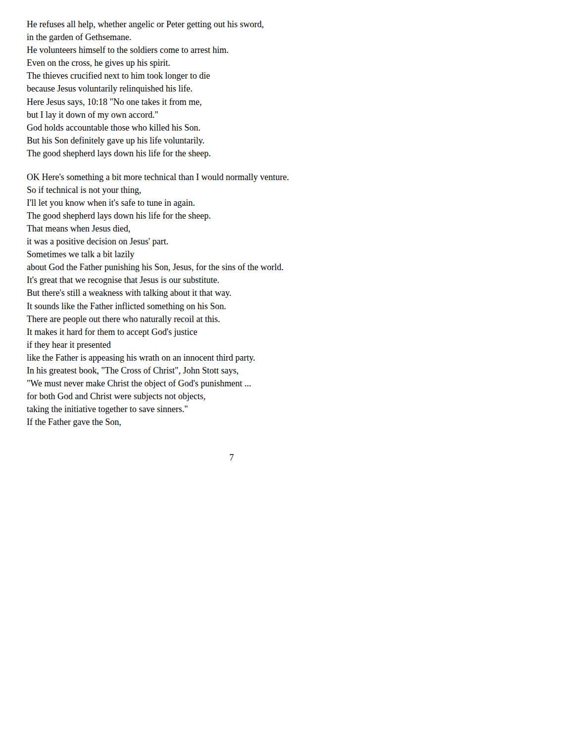He refuses all help, whether angelic or Peter getting out his sword,
in the garden of Gethsemane.
He volunteers himself to the soldiers come to arrest him.
Even on the cross, he gives up his spirit.
The thieves crucified next to him took longer to die
because Jesus voluntarily relinquished his life.
Here Jesus says, 10:18 "No one takes it from me,
but I lay it down of my own accord."
God holds accountable those who killed his Son.
But his Son definitely gave up his life voluntarily.
The good shepherd lays down his life for the sheep.
OK Here's something a bit more technical than I would normally venture.
So if technical is not your thing,
I'll let you know when it's safe to tune in again.
The good shepherd lays down his life for the sheep.
That means when Jesus died,
it was a positive decision on Jesus' part.
Sometimes we talk a bit lazily
about God the Father punishing his Son, Jesus, for the sins of the world.
It's great that we recognise that Jesus is our substitute.
But there's still a weakness with talking about it that way.
It sounds like the Father inflicted something on his Son.
There are people out there who naturally recoil at this.
It makes it hard for them to accept God's justice
if they hear it presented
like the Father is appeasing his wrath on an innocent third party.
In his greatest book, "The Cross of Christ", John Stott says,
"We must never make Christ the object of God's punishment ...
for both God and Christ were subjects not objects,
taking the initiative together to save sinners."
If the Father gave the Son,
7